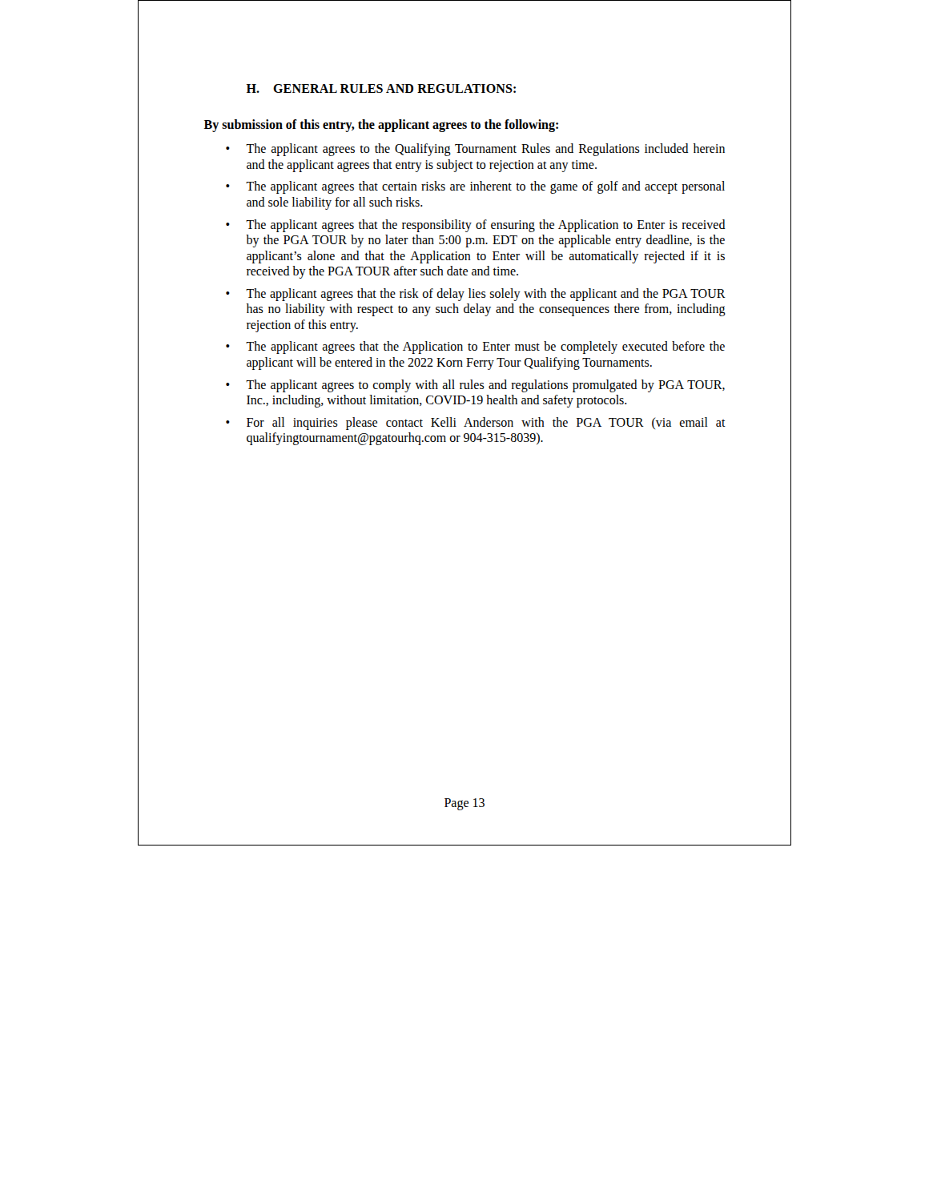H. GENERAL RULES AND REGULATIONS:
By submission of this entry, the applicant agrees to the following:
The applicant agrees to the Qualifying Tournament Rules and Regulations included herein and the applicant agrees that entry is subject to rejection at any time.
The applicant agrees that certain risks are inherent to the game of golf and accept personal and sole liability for all such risks.
The applicant agrees that the responsibility of ensuring the Application to Enter is received by the PGA TOUR by no later than 5:00 p.m. EDT on the applicable entry deadline, is the applicant’s alone and that the Application to Enter will be automatically rejected if it is received by the PGA TOUR after such date and time.
The applicant agrees that the risk of delay lies solely with the applicant and the PGA TOUR has no liability with respect to any such delay and the consequences there from, including rejection of this entry.
The applicant agrees that the Application to Enter must be completely executed before the applicant will be entered in the 2022 Korn Ferry Tour Qualifying Tournaments.
The applicant agrees to comply with all rules and regulations promulgated by PGA TOUR, Inc., including, without limitation, COVID-19 health and safety protocols.
For all inquiries please contact Kelli Anderson with the PGA TOUR (via email at qualifyingtournament@pgatourhq.com or 904-315-8039).
Page 13